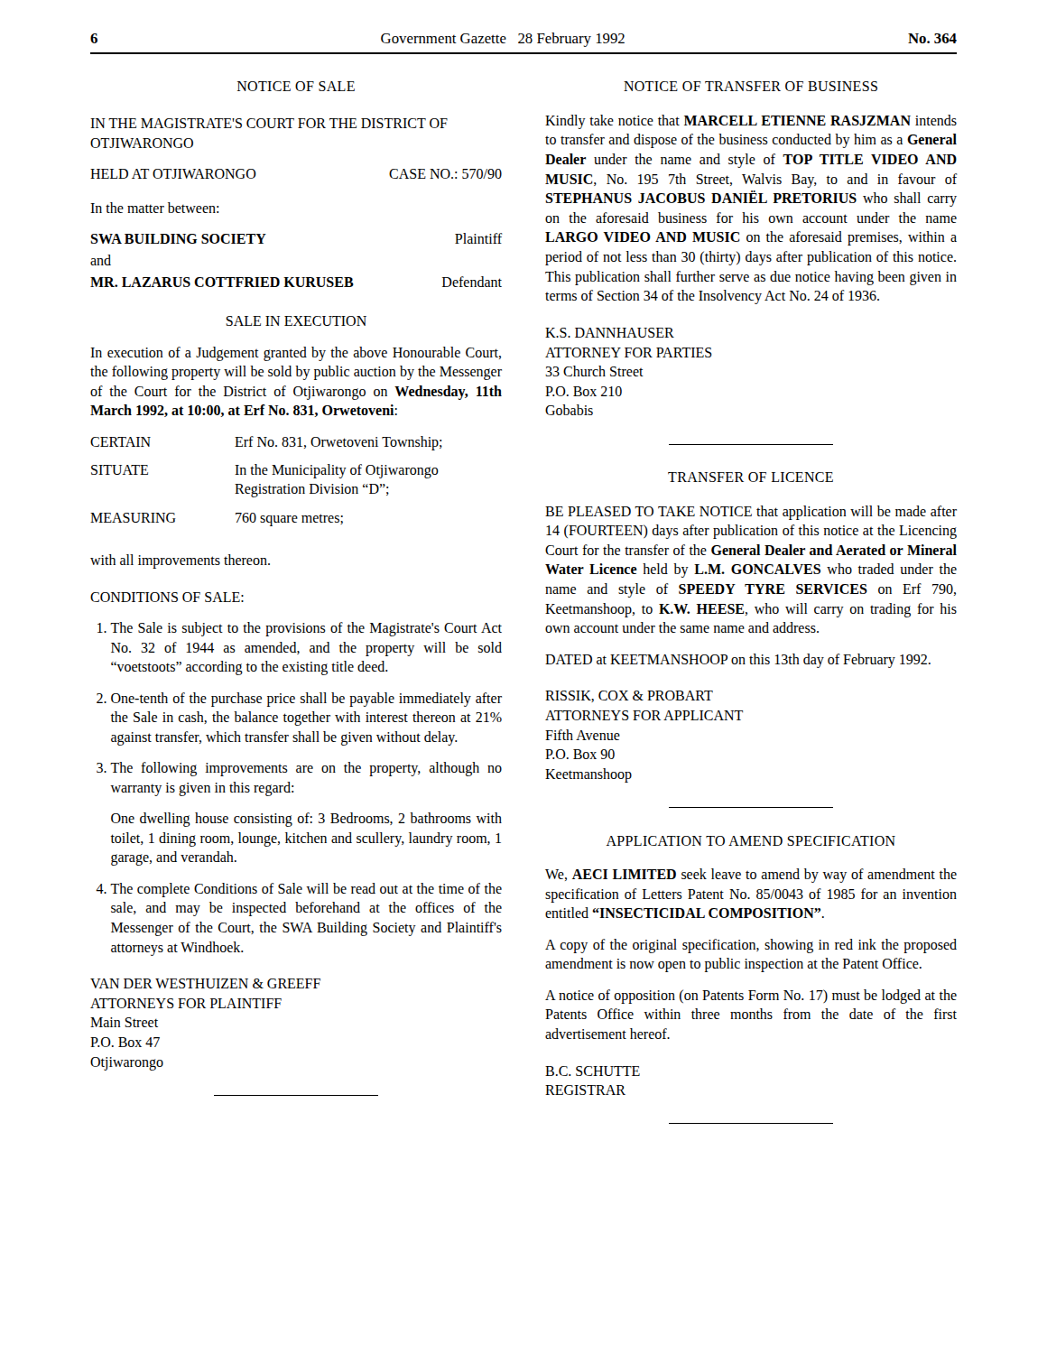6 Government Gazette 28 February 1992 No. 364
Notice of Sale
In the Magistrate's Court for the District of Otjiwarongo
HELD AT OTJIWARONGO CASE NO.: 570/90
In the matter between:
| SWA BUILDING SOCIETY | Plaintiff |
| and | |
| MR. LAZARUS COTTFRIED KURUSEB | Defendant |
Sale in Execution
In execution of a Judgement granted by the above Honourable Court, the following property will be sold by public auction by the Messenger of the Court for the District of Otjiwarongo on Wednesday, 11th March 1992, at 10:00, at Erf No. 831, Orwetoveni:
| CERTAIN | Erf No. 831, Orwetoveni Township; |
| SITUATE | In the Municipality of Otjiwarongo Registration Division “D”; |
| MEASURING | 760 square metres; |
with all improvements thereon.
Conditions of Sale:
The Sale is subject to the provisions of the Magistrate's Court Act No. 32 of 1944 as amended, and the property will be sold “voetstoots” according to the existing title deed.
One-tenth of the purchase price shall be payable immediately after the Sale in cash, the balance together with interest thereon at 21% against transfer, which transfer shall be given without delay.
The following improvements are on the property, although no warranty is given in this regard:
One dwelling house consisting of: 3 Bedrooms, 2 bathrooms with toilet, 1 dining room, lounge, kitchen and scullery, laundry room, 1 garage, and verandah.
The complete Conditions of Sale will be read out at the time of the sale, and may be inspected beforehand at the offices of the Messenger of the Court, the SWA Building Society and Plaintiff's attorneys at Windhoek.
VAN DER WESTHUIZEN & GREEFF
ATTORNEYS FOR PLAINTIFF
Main Street
P.O. Box 47
Otjiwarongo
Notice of Transfer of Business
Kindly take notice that MARCELL ETIENNE RASJZMAN intends to transfer and dispose of the business conducted by him as a General Dealer under the name and style of TOP TITLE VIDEO AND MUSIC, No. 195 7th Street, Walvis Bay, to and in favour of STEPHANUS JACOBUS DANIËL PRETORIUS who shall carry on the aforesaid business for his own account under the name LARGO VIDEO AND MUSIC on the aforesaid premises, within a period of not less than 30 (thirty) days after publication of this notice. This publication shall further serve as due notice having been given in terms of Section 34 of the Insolvency Act No. 24 of 1936.
K.S. DANNHAUSER
ATTORNEY FOR PARTIES
33 Church Street
P.O. Box 210
Gobabis
Transfer of Licence
BE PLEASED TO TAKE NOTICE that application will be made after 14 (FOURTEEN) days after publication of this notice at the Licencing Court for the transfer of the General Dealer and Aerated or Mineral Water Licence held by L.M. GONCALVES who traded under the name and style of SPEEDY TYRE SERVICES on Erf 790, Keetmanshoop, to K.W. HEESE, who will carry on trading for his own account under the same name and address.
DATED at KEETMANSHOOP on this 13th day of February 1992.
RISSIK, COX & PROBART
ATTORNEYS FOR APPLICANT
Fifth Avenue
P.O. Box 90
Keetmanshoop
Application to Amend Specification
We, AECI LIMITED seek leave to amend by way of amendment the specification of Letters Patent No. 85/0043 of 1985 for an invention entitled “INSECTICIDAL COMPOSITION”.
A copy of the original specification, showing in red ink the proposed amendment is now open to public inspection at the Patent Office.
A notice of opposition (on Patents Form No. 17) must be lodged at the Patents Office within three months from the date of the first advertisement hereof.
B.C. SCHUTTE
REGISTRAR